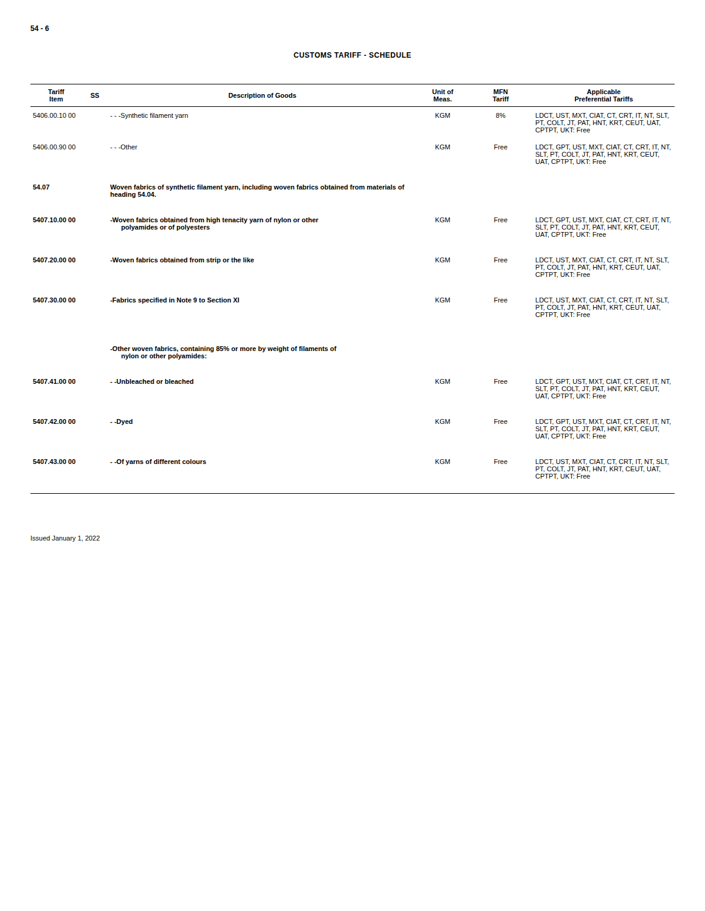54 - 6
CUSTOMS TARIFF - SCHEDULE
| Tariff Item | SS | Description of Goods | Unit of Meas. | MFN Tariff | Applicable Preferential Tariffs |
| --- | --- | --- | --- | --- | --- |
| 5406.00.10 00 | | - - -Synthetic filament yarn | KGM | 8% | LDCT, UST, MXT, CIAT, CT, CRT, IT, NT, SLT, PT, COLT, JT, PAT, HNT, KRT, CEUT, UAT, CPTPT, UKT: Free |
| 5406.00.90 00 | | - - -Other | KGM | Free | LDCT, GPT, UST, MXT, CIAT, CT, CRT, IT, NT, SLT, PT, COLT, JT, PAT, HNT, KRT, CEUT, UAT, CPTPT, UKT: Free |
| 54.07 | | Woven fabrics of synthetic filament yarn, including woven fabrics obtained from materials of heading 54.04. | | | |
| 5407.10.00 00 | | -Woven fabrics obtained from high tenacity yarn of nylon or other polyamides or of polyesters | KGM | Free | LDCT, GPT, UST, MXT, CIAT, CT, CRT, IT, NT, SLT, PT, COLT, JT, PAT, HNT, KRT, CEUT, UAT, CPTPT, UKT: Free |
| 5407.20.00 00 | | -Woven fabrics obtained from strip or the like | KGM | Free | LDCT, UST, MXT, CIAT, CT, CRT, IT, NT, SLT, PT, COLT, JT, PAT, HNT, KRT, CEUT, UAT, CPTPT, UKT: Free |
| 5407.30.00 00 | | -Fabrics specified in Note 9 to Section XI | KGM | Free | LDCT, UST, MXT, CIAT, CT, CRT, IT, NT, SLT, PT, COLT, JT, PAT, HNT, KRT, CEUT, UAT, CPTPT, UKT: Free |
| | | -Other woven fabrics, containing 85% or more by weight of filaments of nylon or other polyamides: | | | |
| 5407.41.00 00 | | - -Unbleached or bleached | KGM | Free | LDCT, GPT, UST, MXT, CIAT, CT, CRT, IT, NT, SLT, PT, COLT, JT, PAT, HNT, KRT, CEUT, UAT, CPTPT, UKT: Free |
| 5407.42.00 00 | | - -Dyed | KGM | Free | LDCT, GPT, UST, MXT, CIAT, CT, CRT, IT, NT, SLT, PT, COLT, JT, PAT, HNT, KRT, CEUT, UAT, CPTPT, UKT: Free |
| 5407.43.00 00 | | - -Of yarns of different colours | KGM | Free | LDCT, UST, MXT, CIAT, CT, CRT, IT, NT, SLT, PT, COLT, JT, PAT, HNT, KRT, CEUT, UAT, CPTPT, UKT: Free |
Issued January 1, 2022